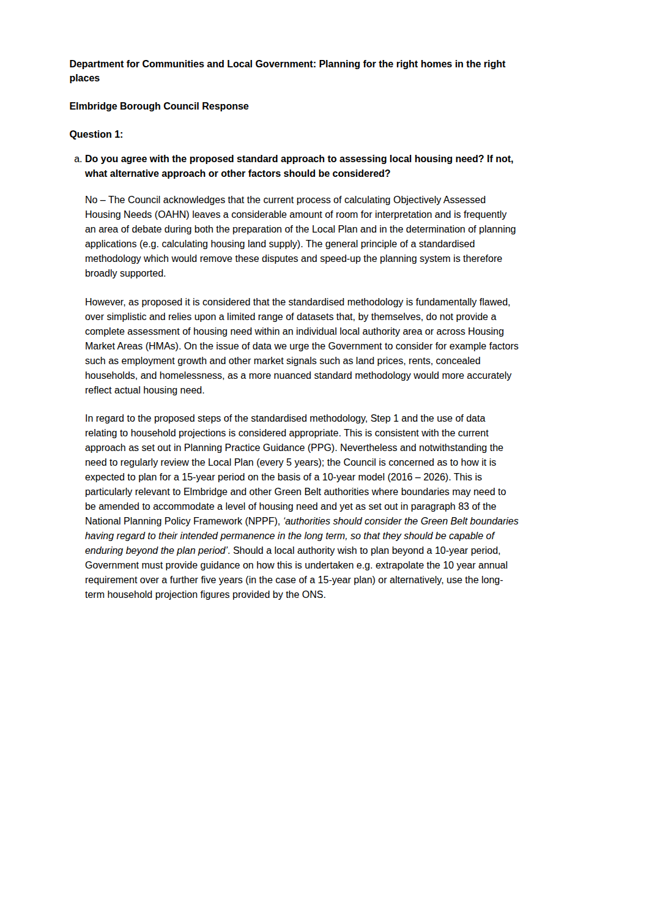Department for Communities and Local Government: Planning for the right homes in the right places
Elmbridge Borough Council Response
Question 1:
Do you agree with the proposed standard approach to assessing local housing need? If not, what alternative approach or other factors should be considered?
No – The Council acknowledges that the current process of calculating Objectively Assessed Housing Needs (OAHN) leaves a considerable amount of room for interpretation and is frequently an area of debate during both the preparation of the Local Plan and in the determination of planning applications (e.g. calculating housing land supply). The general principle of a standardised methodology which would remove these disputes and speed-up the planning system is therefore broadly supported.
However, as proposed it is considered that the standardised methodology is fundamentally flawed, over simplistic and relies upon a limited range of datasets that, by themselves, do not provide a complete assessment of housing need within an individual local authority area or across Housing Market Areas (HMAs). On the issue of data we urge the Government to consider for example factors such as employment growth and other market signals such as land prices, rents, concealed households, and homelessness, as a more nuanced standard methodology would more accurately reflect actual housing need.
In regard to the proposed steps of the standardised methodology, Step 1 and the use of data relating to household projections is considered appropriate. This is consistent with the current approach as set out in Planning Practice Guidance (PPG). Nevertheless and notwithstanding the need to regularly review the Local Plan (every 5 years); the Council is concerned as to how it is expected to plan for a 15-year period on the basis of a 10-year model (2016 – 2026). This is particularly relevant to Elmbridge and other Green Belt authorities where boundaries may need to be amended to accommodate a level of housing need and yet as set out in paragraph 83 of the National Planning Policy Framework (NPPF), ‘authorities should consider the Green Belt boundaries having regard to their intended permanence in the long term, so that they should be capable of enduring beyond the plan period’. Should a local authority wish to plan beyond a 10-year period, Government must provide guidance on how this is undertaken e.g. extrapolate the 10 year annual requirement over a further five years (in the case of a 15-year plan) or alternatively, use the long-term household projection figures provided by the ONS.